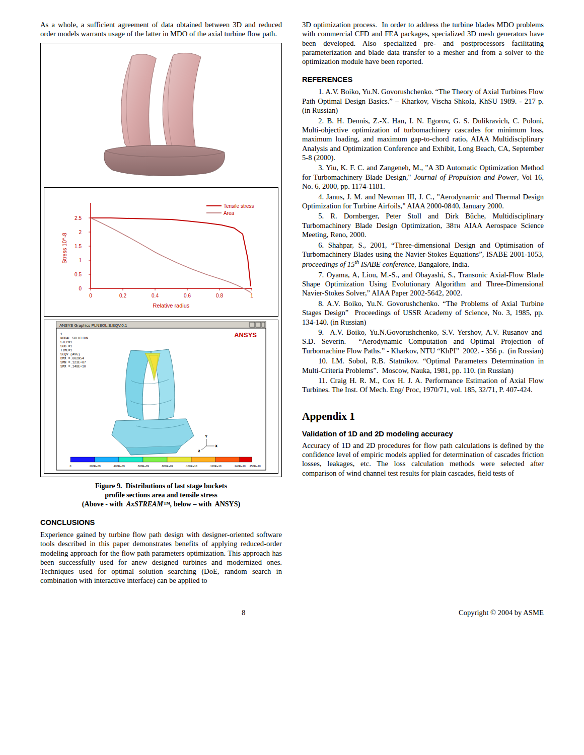As a whole, a sufficient agreement of data obtained between 3D and reduced order models warrants usage of the latter in MDO of the axial turbine flow path.
0 0.5 1 1.5 2 2.5 0 0.2 0.4 0.6 0.8 1 Relative radius Stress 10^-8 Tensile stress Area
ANSYS Graphics PLNSOL,S,EQV,0,1 ANSYS 1 NODAL SOLUTION STEP=1 SUB =1 TIME=1 SEQV (AVG) DMX =.002954 SMN =.123E+07 SMX =.148E+10 X Y Z 0 .200E+09 .400E+09 .600E+09 .800E+09 .100E+10 .120E+10 .140E+10 .150E+10
Figure 9. Distributions of last stage buckets
profile sections area and tensile stress
(Above - with AxSTREAM™, below – with ANSYS)
CONCLUSIONS
Experience gained by turbine flow path design with designer-oriented software tools described in this paper demonstrates benefits of applying reduced-order modeling approach for the flow path parameters optimization. This approach has been successfully used for anew designed turbines and modernized ones. Techniques used for optimal solution searching (DoE, random search in combination with interactive interface) can be applied to
3D optimization process. In order to address the turbine blades MDO problems with commercial CFD and FEA packages, specialized 3D mesh generators have been developed. Also specialized pre- and postprocessors facilitating parameterization and blade data transfer to a mesher and from a solver to the optimization module have been reported.
REFERENCES
1. A.V. Boiko, Yu.N. Govorushchenko. “The Theory of Axial Turbines Flow Path Optimal Design Basics.” – Kharkov, Vischa Shkola, KhSU 1989. - 217 p. (in Russian)
2. B. H. Dennis, Z.-X. Han, I. N. Egorov, G. S. Dulikravich, C. Poloni, Multi-objective optimization of turbomachinery cascades for minimum loss, maximum loading, and maximum gap-to-chord ratio, AIAA Multidisciplinary Analysis and Optimization Conference and Exhibit, Long Beach, CA, September 5-8 (2000).
3. Yiu, K. F. C. and Zangeneh, M., "A 3D Automatic Optimization Method for Turbomachinery Blade Design," Journal of Propulsion and Power, Vol 16, No. 6, 2000, pp. 1174-1181.
4. Janus, J. M. and Newman III, J. C., "Aerodynamic and Thermal Design Optimization for Turbine Airfoils," AIAA 2000-0840, January 2000.
5. R. Dornberger, Peter Stoll and Dirk Büche, Multidisciplinary Turbomachinery Blade Design Optimization, 38th AIAA Aerospace Science Meeting, Reno, 2000.
6. Shahpar, S., 2001, “Three-dimensional Design and Optimisation of Turbomachinery Blades using the Navier-Stokes Equations”, ISABE 2001-1053, proceedings of 15th ISABE conference, Bangalore, India.
7. Oyama, A, Liou, M.-S., and Obayashi, S., Transonic Axial-Flow Blade Shape Optimization Using Evolutionary Algorithm and Three-Dimensional Navier-Stokes Solver,” AIAA Paper 2002-5642, 2002.
8. A.V. Boiko, Yu.N. Govorushchenko. “The Problems of Axial Turbine Stages Design” Proceedings of USSR Academy of Science, No. 3, 1985, pp. 134-140. (in Russian)
9. A.V. Boiko, Yu.N.Govorushchenko, S.V. Yershov, A.V. Rusanov and S.D. Severin. “Aerodynamic Computation and Optimal Projection of Turbomachine Flow Paths.” - Kharkov, NTU “KhPI” 2002. - 356 p. (in Russian)
10. I.M. Sobol, R.B. Statnikov. “Optimal Parameters Determination in Multi-Criteria Problems”. Moscow, Nauka, 1981, pp. 110. (in Russian)
11. Craig H. R. M., Cox H. J. A. Performance Estimation of Axial Flow Turbines. The Inst. Of Mech. Eng/ Proc, 1970/71, vol. 185, 32/71, P. 407-424.
Appendix 1
Validation of 1D and 2D modeling accuracy
Accuracy of 1D and 2D procedures for flow path calculations is defined by the confidence level of empiric models applied for determination of cascades friction losses, leakages, etc. The loss calculation methods were selected after comparison of wind channel test results for plain cascades, field tests of
8
Copyright © 2004 by ASME